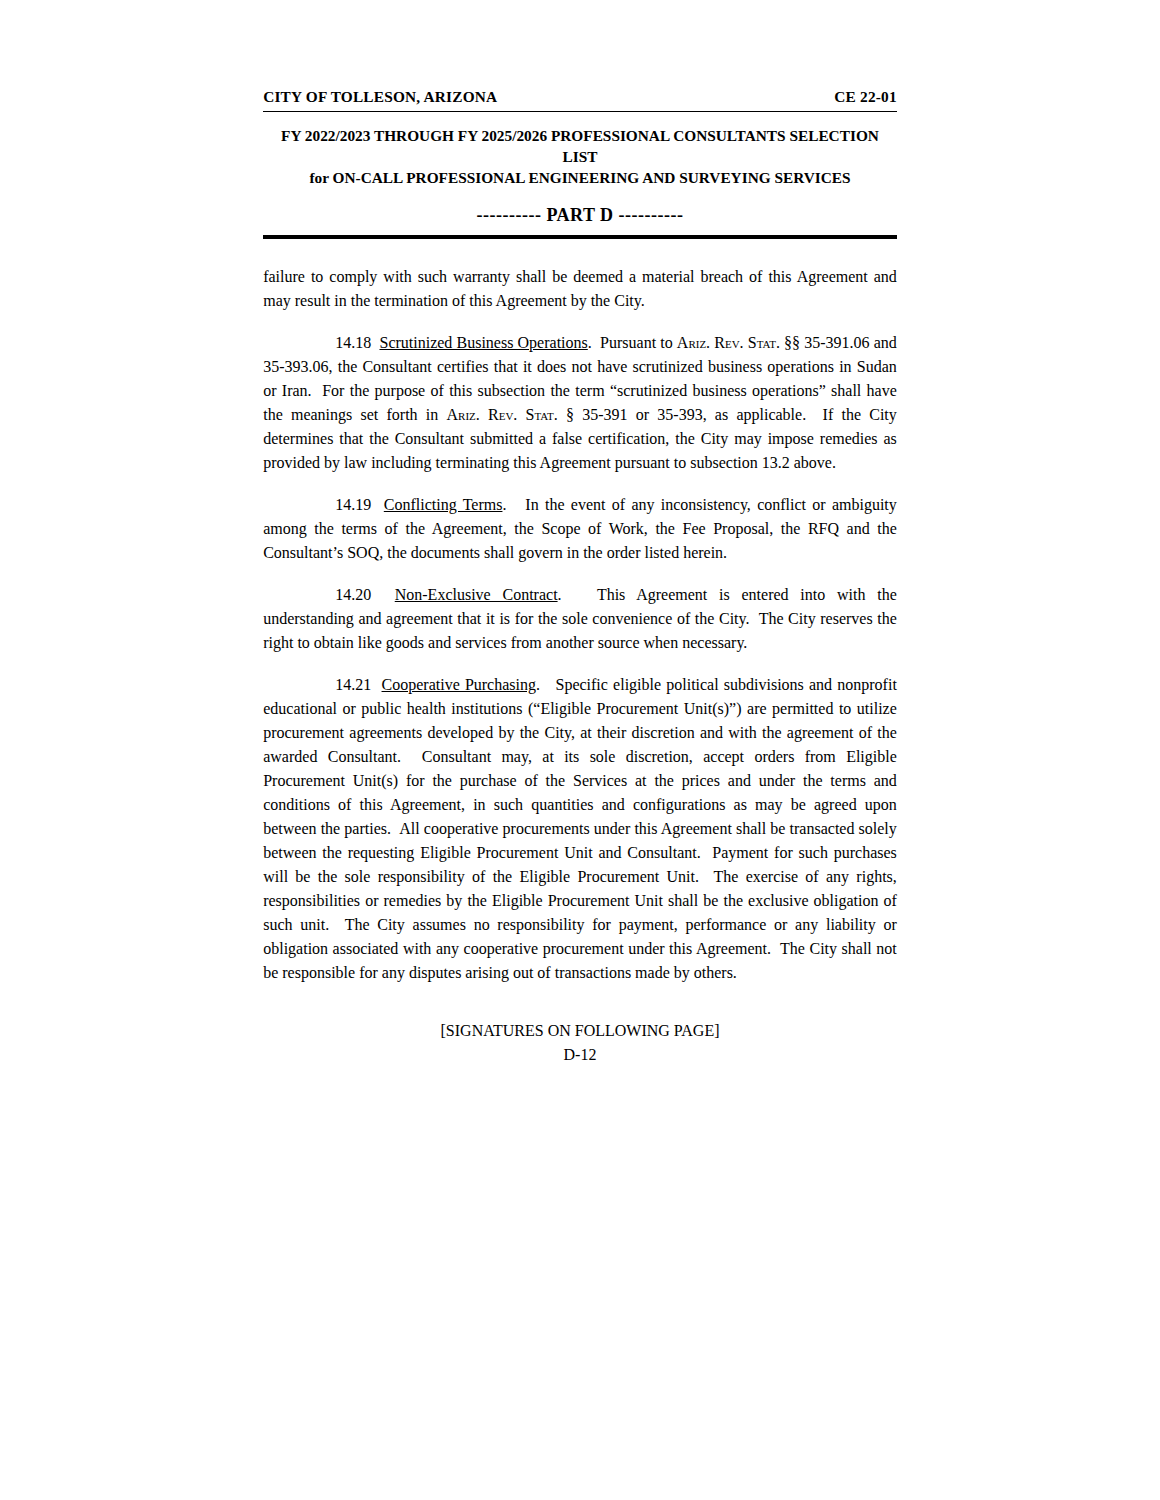CITY OF TOLLESON, ARIZONA CE 22-01
FY 2022/2023 THROUGH FY 2025/2026 PROFESSIONAL CONSULTANTS SELECTION LIST
for ON-CALL PROFESSIONAL ENGINEERING AND SURVEYING SERVICES
---------- PART D ----------
failure to comply with such warranty shall be deemed a material breach of this Agreement and may result in the termination of this Agreement by the City.
14.18 Scrutinized Business Operations. Pursuant to Ariz. Rev. Stat. §§ 35-391.06 and 35-393.06, the Consultant certifies that it does not have scrutinized business operations in Sudan or Iran. For the purpose of this subsection the term “scrutinized business operations” shall have the meanings set forth in Ariz. Rev. Stat. § 35-391 or 35-393, as applicable. If the City determines that the Consultant submitted a false certification, the City may impose remedies as provided by law including terminating this Agreement pursuant to subsection 13.2 above.
14.19 Conflicting Terms. In the event of any inconsistency, conflict or ambiguity among the terms of the Agreement, the Scope of Work, the Fee Proposal, the RFQ and the Consultant’s SOQ, the documents shall govern in the order listed herein.
14.20 Non-Exclusive Contract. This Agreement is entered into with the understanding and agreement that it is for the sole convenience of the City. The City reserves the right to obtain like goods and services from another source when necessary.
14.21 Cooperative Purchasing. Specific eligible political subdivisions and nonprofit educational or public health institutions (“Eligible Procurement Unit(s)”) are permitted to utilize procurement agreements developed by the City, at their discretion and with the agreement of the awarded Consultant. Consultant may, at its sole discretion, accept orders from Eligible Procurement Unit(s) for the purchase of the Services at the prices and under the terms and conditions of this Agreement, in such quantities and configurations as may be agreed upon between the parties. All cooperative procurements under this Agreement shall be transacted solely between the requesting Eligible Procurement Unit and Consultant. Payment for such purchases will be the sole responsibility of the Eligible Procurement Unit. The exercise of any rights, responsibilities or remedies by the Eligible Procurement Unit shall be the exclusive obligation of such unit. The City assumes no responsibility for payment, performance or any liability or obligation associated with any cooperative procurement under this Agreement. The City shall not be responsible for any disputes arising out of transactions made by others.
[SIGNATURES ON FOLLOWING PAGE]
D-12